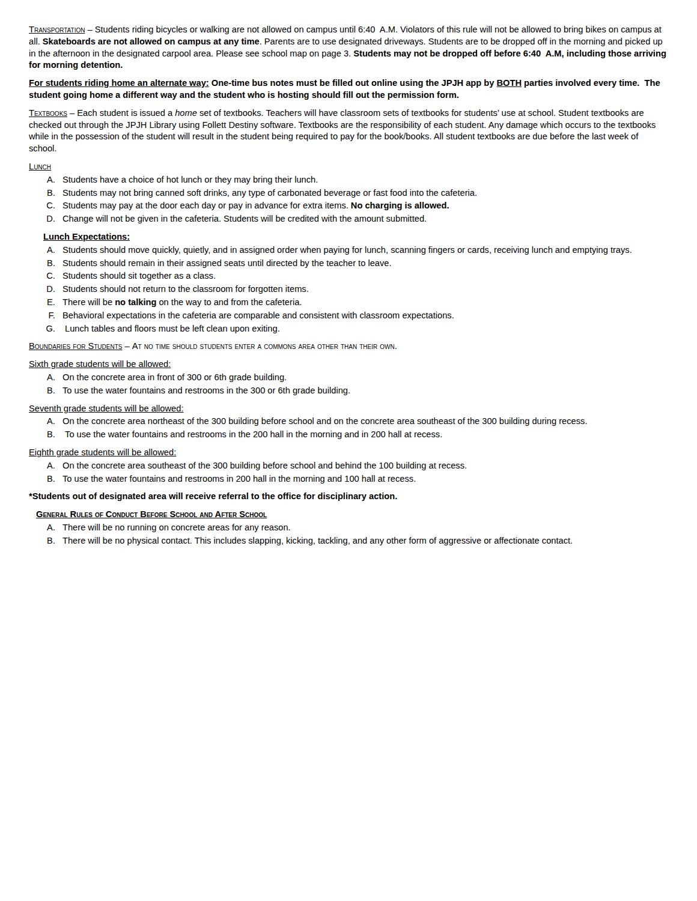Transportation – Students riding bicycles or walking are not allowed on campus until 6:40 A.M. Violators of this rule will not be allowed to bring bikes on campus at all. Skateboards are not allowed on campus at any time. Parents are to use designated driveways. Students are to be dropped off in the morning and picked up in the afternoon in the designated carpool area. Please see school map on page 3. Students may not be dropped off before 6:40 A.M, including those arriving for morning detention.
For students riding home an alternate way: One-time bus notes must be filled out online using the JPJH app by BOTH parties involved every time. The student going home a different way and the student who is hosting should fill out the permission form.
Textbooks – Each student is issued a home set of textbooks. Teachers will have classroom sets of textbooks for students’ use at school. Student textbooks are checked out through the JPJH Library using Follett Destiny software. Textbooks are the responsibility of each student. Any damage which occurs to the textbooks while in the possession of the student will result in the student being required to pay for the book/books. All student textbooks are due before the last week of school.
Lunch
Students have a choice of hot lunch or they may bring their lunch.
Students may not bring canned soft drinks, any type of carbonated beverage or fast food into the cafeteria.
Students may pay at the door each day or pay in advance for extra items. No charging is allowed.
Change will not be given in the cafeteria. Students will be credited with the amount submitted.
Lunch Expectations:
Students should move quickly, quietly, and in assigned order when paying for lunch, scanning fingers or cards, receiving lunch and emptying trays.
Students should remain in their assigned seats until directed by the teacher to leave.
Students should sit together as a class.
Students should not return to the classroom for forgotten items.
There will be no talking on the way to and from the cafeteria.
Behavioral expectations in the cafeteria are comparable and consistent with classroom expectations.
Lunch tables and floors must be left clean upon exiting.
Boundaries for Students – At no time should students enter a commons area other than their own.
Sixth grade students will be allowed:
On the concrete area in front of 300 or 6th grade building.
To use the water fountains and restrooms in the 300 or 6th grade building.
Seventh grade students will be allowed:
On the concrete area northeast of the 300 building before school and on the concrete area southeast of the 300 building during recess.
To use the water fountains and restrooms in the 200 hall in the morning and in 200 hall at recess.
Eighth grade students will be allowed:
On the concrete area southeast of the 300 building before school and behind the 100 building at recess.
To use the water fountains and restrooms in 200 hall in the morning and 100 hall at recess.
*Students out of designated area will receive referral to the office for disciplinary action.
General Rules of Conduct Before School and After School
There will be no running on concrete areas for any reason.
There will be no physical contact. This includes slapping, kicking, tackling, and any other form of aggressive or affectionate contact.